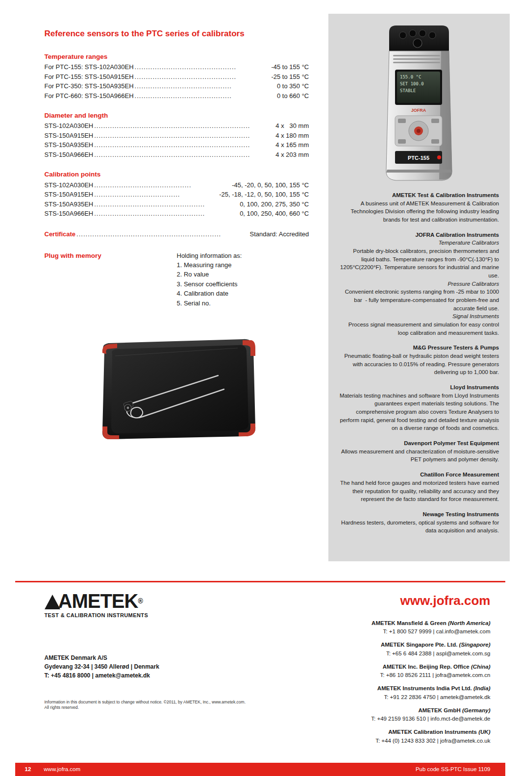Reference sensors to the PTC series of calibrators
Temperature ranges
For PTC-155: STS-102A030EH.............................................-45 to 155 °C
For PTC-155: STS-150A915EH.............................................-25 to 155 °C
For PTC-350: STS-150A935EH........................................... 0 to 350 °C
For PTC-660: STS-150A966EH........................................... 0 to 660 °C
Diameter and length
STS-102A030EH..................................................................... 4 x 30 mm
STS-150A915EH..................................................................... 4 x 180 mm
STS-150A935EH..................................................................... 4 x 165 mm
STS-150A966EH..................................................................... 4 x 203 mm
Calibration points
STS-102A030EH...........................................-45, -20, 0, 50, 100, 155 °C
STS-150A915EH......................................-25, -18, -12, 0, 50, 100, 155 °C
STS-150A935EH................................................. 0, 100, 200, 275, 350 °C
STS-150A966EH................................................. 0, 100, 250, 400, 660 °C
Certificate................................................................ Standard: Accredited
Plug with memory
Holding information as:
1. Measuring range
2. Ro value
3. Sensor coefficients
4. Calibration date
5. Serial no.
155.0 °C SET 100.0 STABLE JOFRA PTC-155
AMETEK Test & Calibration Instruments A business unit of AMETEK Measurement & Calibration Technologies Division offering the following industry leading brands for test and calibration instrumentation.
JOFRA Calibration Instruments Temperature Calibrators Portable dry-block calibrators, precision thermometers and liquid baths. Temperature ranges from -90°C(-130°F) to 1205°C(2200°F). Temperature sensors for industrial and marine use. Pressure Calibrators Convenient electronic systems ranging from -25 mbar to 1000 bar - fully temperature-compensated for problem-free and accurate field use. Signal Instruments Process signal measurement and simulation for easy control loop calibration and measurement tasks.
M&G Pressure Testers & Pumps Pneumatic floating-ball or hydraulic piston dead weight testers with accuracies to 0.015% of reading. Pressure generators delivering up to 1,000 bar.
Lloyd Instruments Materials testing machines and software from Lloyd Instruments guarantees expert materials testing solutions. The comprehensive program also covers Texture Analysers to perform rapid, general food testing and detailed texture analysis on a diverse range of foods and cosmetics.
Davenport Polymer Test Equipment Allows measurement and characterization of moisture-sensitive PET polymers and polymer density.
Chatillon Force Measurement The hand held force gauges and motorized testers have earned their reputation for quality, reliability and accuracy and they represent the de facto standard for force measurement.
Newage Testing Instruments Hardness testers, durometers, optical systems and software for data acquisition and analysis.
AMETEK®
TEST & CALIBRATION INSTRUMENTS
AMETEK Denmark A/S
Gydevang 32-34 | 3450 Allerød | Denmark
T: +45 4816 8000 | ametek@ametek.dk
Information in this document is subject to change without notice. ©2011, by AMETEK, Inc., www.ametek.com. All rights reserved.
www.jofra.com
AMETEK Mansfield & Green (North America)
T: +1 800 527 9999 | cal.info@ametek.com
AMETEK Singapore Pte. Ltd. (Singapore)
T: +65 6 484 2388 | aspl@ametek.com.sg
AMETEK Inc. Beijing Rep. Office (China)
T: +86 10 8526 2111 | jofra@ametek.com.cn
AMETEK Instruments India Pvt Ltd. (India)
T: +91 22 2836 4750 | ametek@ametek.dk
AMETEK GmbH (Germany)
T: +49 2159 9136 510 | info.mct-de@ametek.de
AMETEK Calibration Instruments (UK)
T: +44 (0) 1243 833 302 | jofra@ametek.co.uk
12 www.jofra.com
Pub code SS-PTC Issue 1109